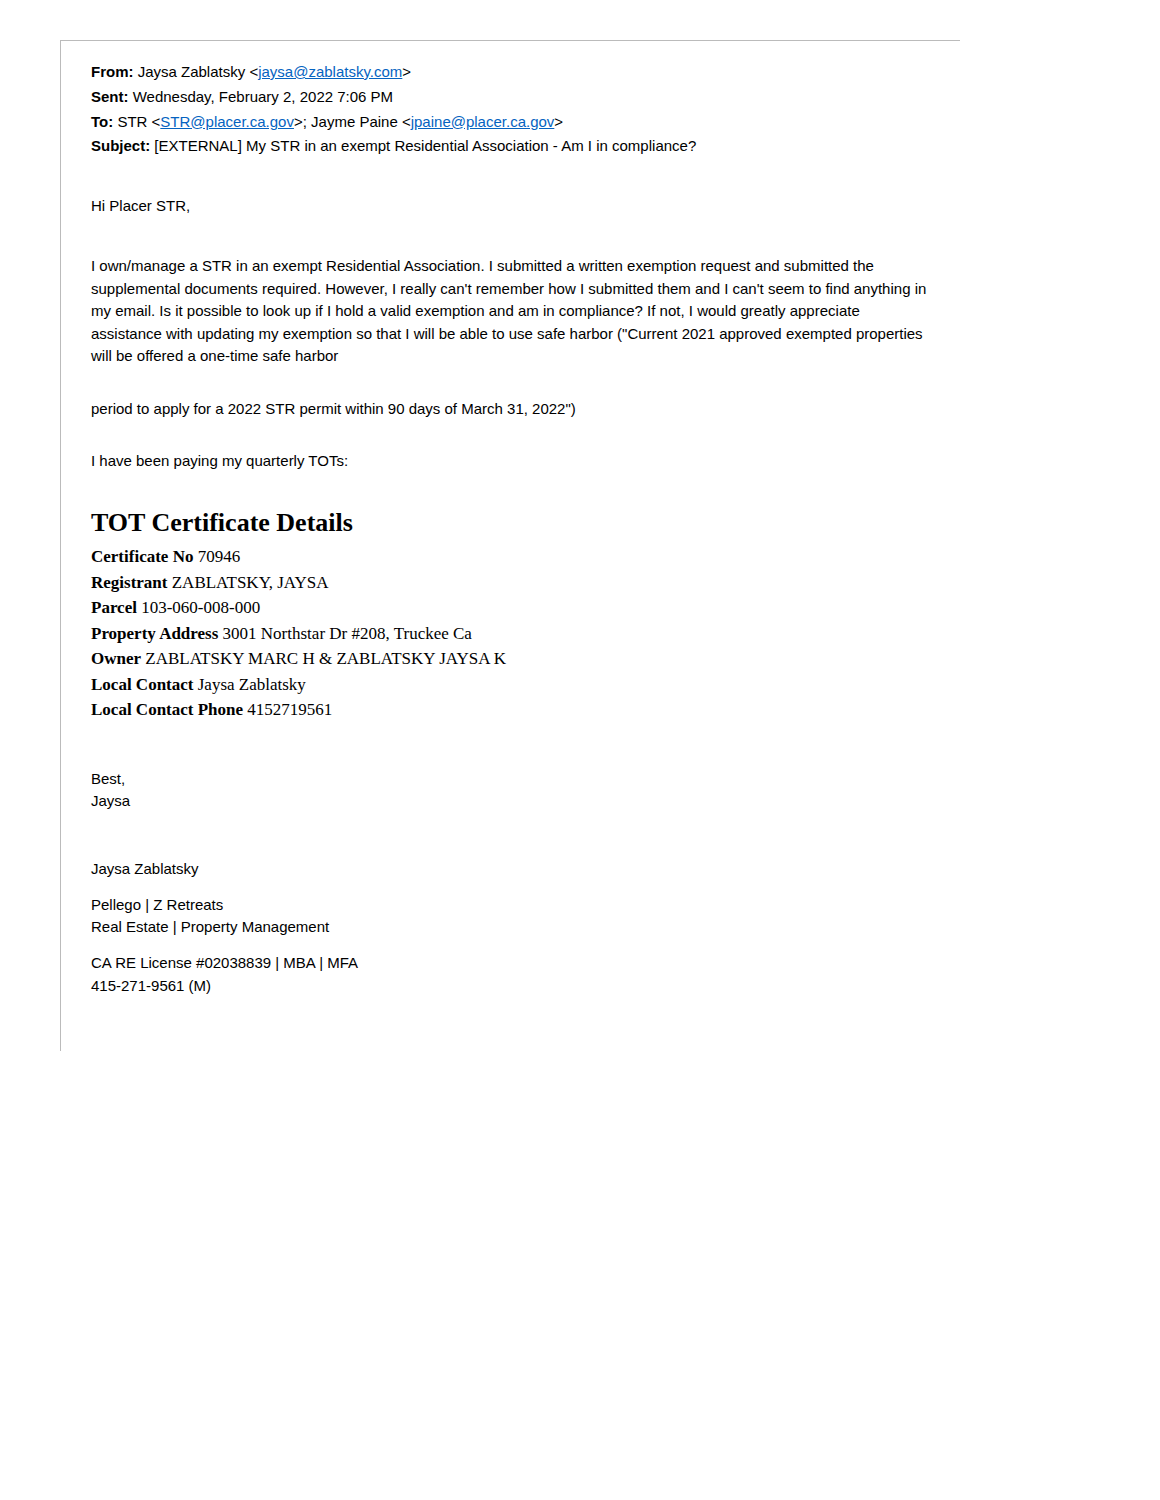From: Jaysa Zablatsky <jaysa@zablatsky.com>
Sent: Wednesday, February 2, 2022 7:06 PM
To: STR <STR@placer.ca.gov>; Jayme Paine <jpaine@placer.ca.gov>
Subject: [EXTERNAL] My STR in an exempt Residential Association - Am I in compliance?
Hi Placer STR,
I own/manage a STR in an exempt Residential Association. I submitted a written exemption request and submitted the supplemental documents required. However, I really can't remember how I submitted them and I can't seem to find anything in my email. Is it possible to look up if I hold a valid exemption and am in compliance? If not, I would greatly appreciate assistance with updating my exemption so that I will be able to use safe harbor ("Current 2021 approved exempted properties will be offered a one-time safe harbor
period to apply for a 2022 STR permit within 90 days of March 31, 2022")
I have been paying my quarterly TOTs:
TOT Certificate Details
Certificate No 70946
Registrant ZABLATSKY, JAYSA
Parcel 103-060-008-000
Property Address 3001 Northstar Dr #208, Truckee Ca
Owner ZABLATSKY MARC H & ZABLATSKY JAYSA K
Local Contact Jaysa Zablatsky
Local Contact Phone 4152719561
Best,
Jaysa
Jaysa Zablatsky
Pellego | Z Retreats
Real Estate | Property Management
CA RE License #02038839 | MBA | MFA
415-271-9561 (M)